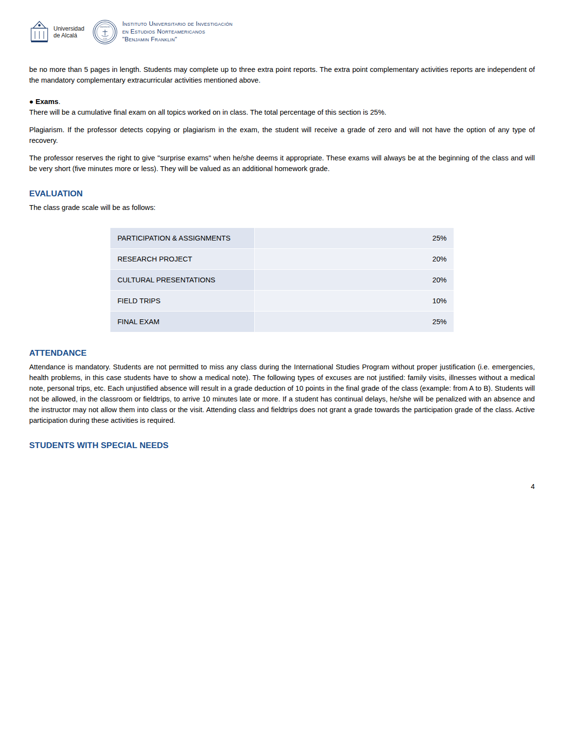Universidad
de Alcalá
INSTITUTO UAH
Instituto Universitario de Investigación
en Estudios Norteamericanos
"Benjamin Franklin"
be no more than 5 pages in length. Students may complete up to three extra point reports. The extra point complementary activities reports are independent of the mandatory complementary extracurricular activities mentioned above.
● Exams.
There will be a cumulative final exam on all topics worked on in class. The total percentage of this section is 25%.
Plagiarism. If the professor detects copying or plagiarism in the exam, the student will receive a grade of zero and will not have the option of any type of recovery.
The professor reserves the right to give "surprise exams" when he/she deems it appropriate. These exams will always be at the beginning of the class and will be very short (five minutes more or less). They will be valued as an additional homework grade.
EVALUATION
The class grade scale will be as follows:
| PARTICIPATION & ASSIGNMENTS | 25% |
| RESEARCH PROJECT | 20% |
| CULTURAL PRESENTATIONS | 20% |
| FIELD TRIPS | 10% |
| FINAL EXAM | 25% |
ATTENDANCE
Attendance is mandatory. Students are not permitted to miss any class during the International Studies Program without proper justification (i.e. emergencies, health problems, in this case students have to show a medical note). The following types of excuses are not justified: family visits, illnesses without a medical note, personal trips, etc. Each unjustified absence will result in a grade deduction of 10 points in the final grade of the class (example: from A to B). Students will not be allowed, in the classroom or fieldtrips, to arrive 10 minutes late or more. If a student has continual delays, he/she will be penalized with an absence and the instructor may not allow them into class or the visit. Attending class and fieldtrips does not grant a grade towards the participation grade of the class. Active participation during these activities is required.
STUDENTS WITH SPECIAL NEEDS
4